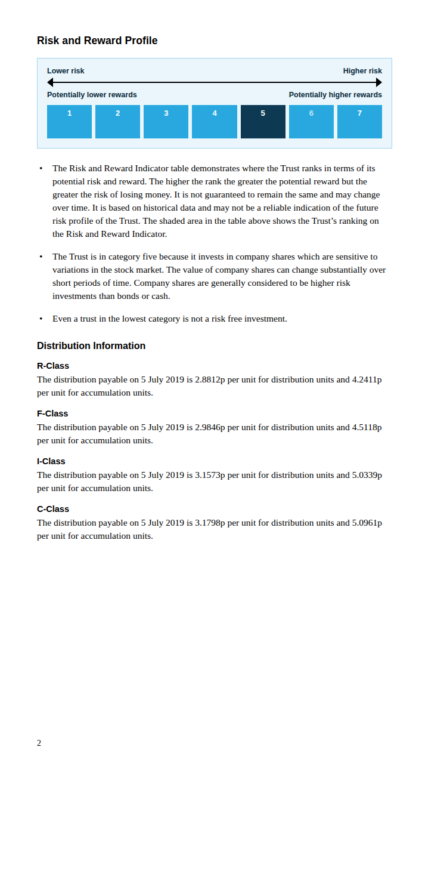Risk and Reward Profile
Lower risk Higher risk
Potentially lower rewards Potentially higher rewards
1
2
3
4
5
6
7
The Risk and Reward Indicator table demonstrates where the Trust ranks in terms of its potential risk and reward. The higher the rank the greater the potential reward but the greater the risk of losing money. It is not guaranteed to remain the same and may change over time. It is based on historical data and may not be a reliable indication of the future risk profile of the Trust. The shaded area in the table above shows the Trust’s ranking on the Risk and Reward Indicator.
The Trust is in category five because it invests in company shares which are sensitive to variations in the stock market. The value of company shares can change substantially over short periods of time. Company shares are generally considered to be higher risk investments than bonds or cash.
Even a trust in the lowest category is not a risk free investment.
Distribution Information
R-Class
The distribution payable on 5 July 2019 is 2.8812p per unit for distribution units and 4.2411p per unit for accumulation units.
F-Class
The distribution payable on 5 July 2019 is 2.9846p per unit for distribution units and 4.5118p per unit for accumulation units.
I-Class
The distribution payable on 5 July 2019 is 3.1573p per unit for distribution units and 5.0339p per unit for accumulation units.
C-Class
The distribution payable on 5 July 2019 is 3.1798p per unit for distribution units and 5.0961p per unit for accumulation units.
2